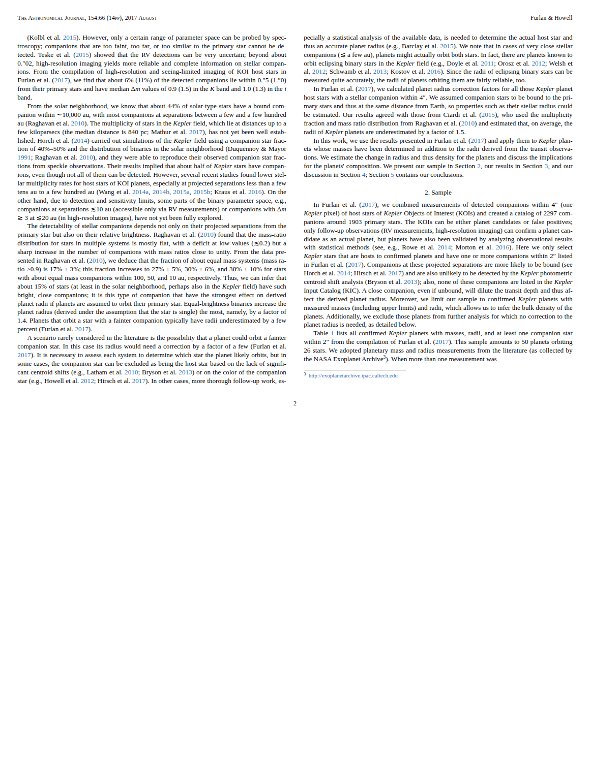The Astronomical Journal, 154:66 (14pp), 2017 August
Furlan & Howell
(Kolbl et al. 2015). However, only a certain range of parameter space can be probed by spectroscopy; companions that are too faint, too far, or too similar to the primary star cannot be detected. Teske et al. (2015) showed that the RV detections can be very uncertain; beyond about 0.″02, high-resolution imaging yields more reliable and complete information on stellar companions. From the compilation of high-resolution and seeing-limited imaging of KOI host stars in Furlan et al. (2017), we find that about 6% (11%) of the detected companions lie within 0.″5 (1.″0) from their primary stars and have median Δm values of 0.9 (1.5) in the K band and 1.0 (1.3) in the i band.
From the solar neighborhood, we know that about 44% of solar-type stars have a bound companion within ∼10,000 au, with most companions at separations between a few and a few hundred au (Raghavan et al. 2010). The multiplicity of stars in the Kepler field, which lie at distances up to a few kiloparsecs (the median distance is 840 pc; Mathur et al. 2017), has not yet been well established. Horch et al. (2014) carried out simulations of the Kepler field using a companion star fraction of 40%–50% and the distribution of binaries in the solar neighborhood (Duquennoy & Mayor 1991; Raghavan et al. 2010), and they were able to reproduce their observed companion star fractions from speckle observations. Their results implied that about half of Kepler stars have companions, even though not all of them can be detected. However, several recent studies found lower stellar multiplicity rates for host stars of KOI planets, especially at projected separations less than a few tens au to a few hundred au (Wang et al. 2014a, 2014b, 2015a, 2015b; Kraus et al. 2016). On the other hand, due to detection and sensitivity limits, some parts of the binary parameter space, e.g., companions at separations ≲10 au (accessible only via RV measurements) or companions with Δm ≳ 3 at ≲20 au (in high-resolution images), have not yet been fully explored.
The detectability of stellar companions depends not only on their projected separations from the primary star but also on their relative brightness. Raghavan et al. (2010) found that the mass-ratio distribution for stars in multiple systems is mostly flat, with a deficit at low values (≲0.2) but a sharp increase in the number of companions with mass ratios close to unity. From the data presented in Raghavan et al. (2010), we deduce that the fraction of about equal mass systems (mass ratio >0.9) is 17% ± 3%; this fraction increases to 27% ± 5%, 30% ± 6%, and 38% ± 10% for stars with about equal mass companions within 100, 50, and 10 au, respectively. Thus, we can infer that about 15% of stars (at least in the solar neighborhood, perhaps also in the Kepler field) have such bright, close companions; it is this type of companion that have the strongest effect on derived planet radii if planets are assumed to orbit their primary star. Equal-brightness binaries increase the planet radius (derived under the assumption that the star is single) the most, namely, by a factor of 1.4. Planets that orbit a star with a fainter companion typically have radii underestimated by a few percent (Furlan et al. 2017).
A scenario rarely considered in the literature is the possibility that a planet could orbit a fainter companion star. In this case its radius would need a correction by a factor of a few (Furlan et al. 2017). It is necessary to assess each system to determine which star the planet likely orbits, but in some cases, the companion star can be excluded as being the host star based on the lack of significant centroid shifts (e.g., Latham et al. 2010; Bryson et al. 2013) or on the color of the companion star (e.g., Howell et al. 2012; Hirsch et al. 2017). In other cases, more thorough follow-up work, especially a statistical analysis of the available data, is needed to determine the actual host star and thus an accurate planet radius (e.g., Barclay et al. 2015). We note that in cases of very close stellar companions (≲ a few au), planets might actually orbit both stars. In fact, there are planets known to orbit eclipsing binary stars in the Kepler field (e.g., Doyle et al. 2011; Orosz et al. 2012; Welsh et al. 2012; Schwamb et al. 2013; Kostov et al. 2016). Since the radii of eclipsing binary stars can be measured quite accurately, the radii of planets orbiting them are fairly reliable, too.
In Furlan et al. (2017), we calculated planet radius correction factors for all those Kepler planet host stars with a stellar companion within 4″. We assumed companion stars to be bound to the primary stars and thus at the same distance from Earth, so properties such as their stellar radius could be estimated. Our results agreed with those from Ciardi et al. (2015), who used the multiplicity fraction and mass ratio distribution from Raghavan et al. (2010) and estimated that, on average, the radii of Kepler planets are underestimated by a factor of 1.5.
In this work, we use the results presented in Furlan et al. (2017) and apply them to Kepler planets whose masses have been determined in addition to the radii derived from the transit observations. We estimate the change in radius and thus density for the planets and discuss the implications for the planets' composition. We present our sample in Section 2, our results in Section 3, and our discussion in Section 4; Section 5 contains our conclusions.
2. Sample
In Furlan et al. (2017), we combined measurements of detected companions within 4″ (one Kepler pixel) of host stars of Kepler Objects of Interest (KOIs) and created a catalog of 2297 companions around 1903 primary stars. The KOIs can be either planet candidates or false positives; only follow-up observations (RV measurements, high-resolution imaging) can confirm a planet candidate as an actual planet, but planets have also been validated by analyzing observational results with statistical methods (see, e.g., Rowe et al. 2014; Morton et al. 2016). Here we only select Kepler stars that are hosts to confirmed planets and have one or more companions within 2″ listed in Furlan et al. (2017). Companions at these projected separations are more likely to be bound (see Horch et al. 2014; Hirsch et al. 2017) and are also unlikely to be detected by the Kepler photometric centroid shift analysis (Bryson et al. 2013); also, none of these companions are listed in the Kepler Input Catalog (KIC). A close companion, even if unbound, will dilute the transit depth and thus affect the derived planet radius. Moreover, we limit our sample to confirmed Kepler planets with measured masses (including upper limits) and radii, which allows us to infer the bulk density of the planets. Additionally, we exclude those planets from further analysis for which no correction to the planet radius is needed, as detailed below.
Table 1 lists all confirmed Kepler planets with masses, radii, and at least one companion star within 2″ from the compilation of Furlan et al. (2017). This sample amounts to 50 planets orbiting 26 stars. We adopted planetary mass and radius measurements from the literature (as collected by the NASA Exoplanet Archive3). When more than one measurement was
3 http://exoplanetarchive.ipac.caltech.edu
2